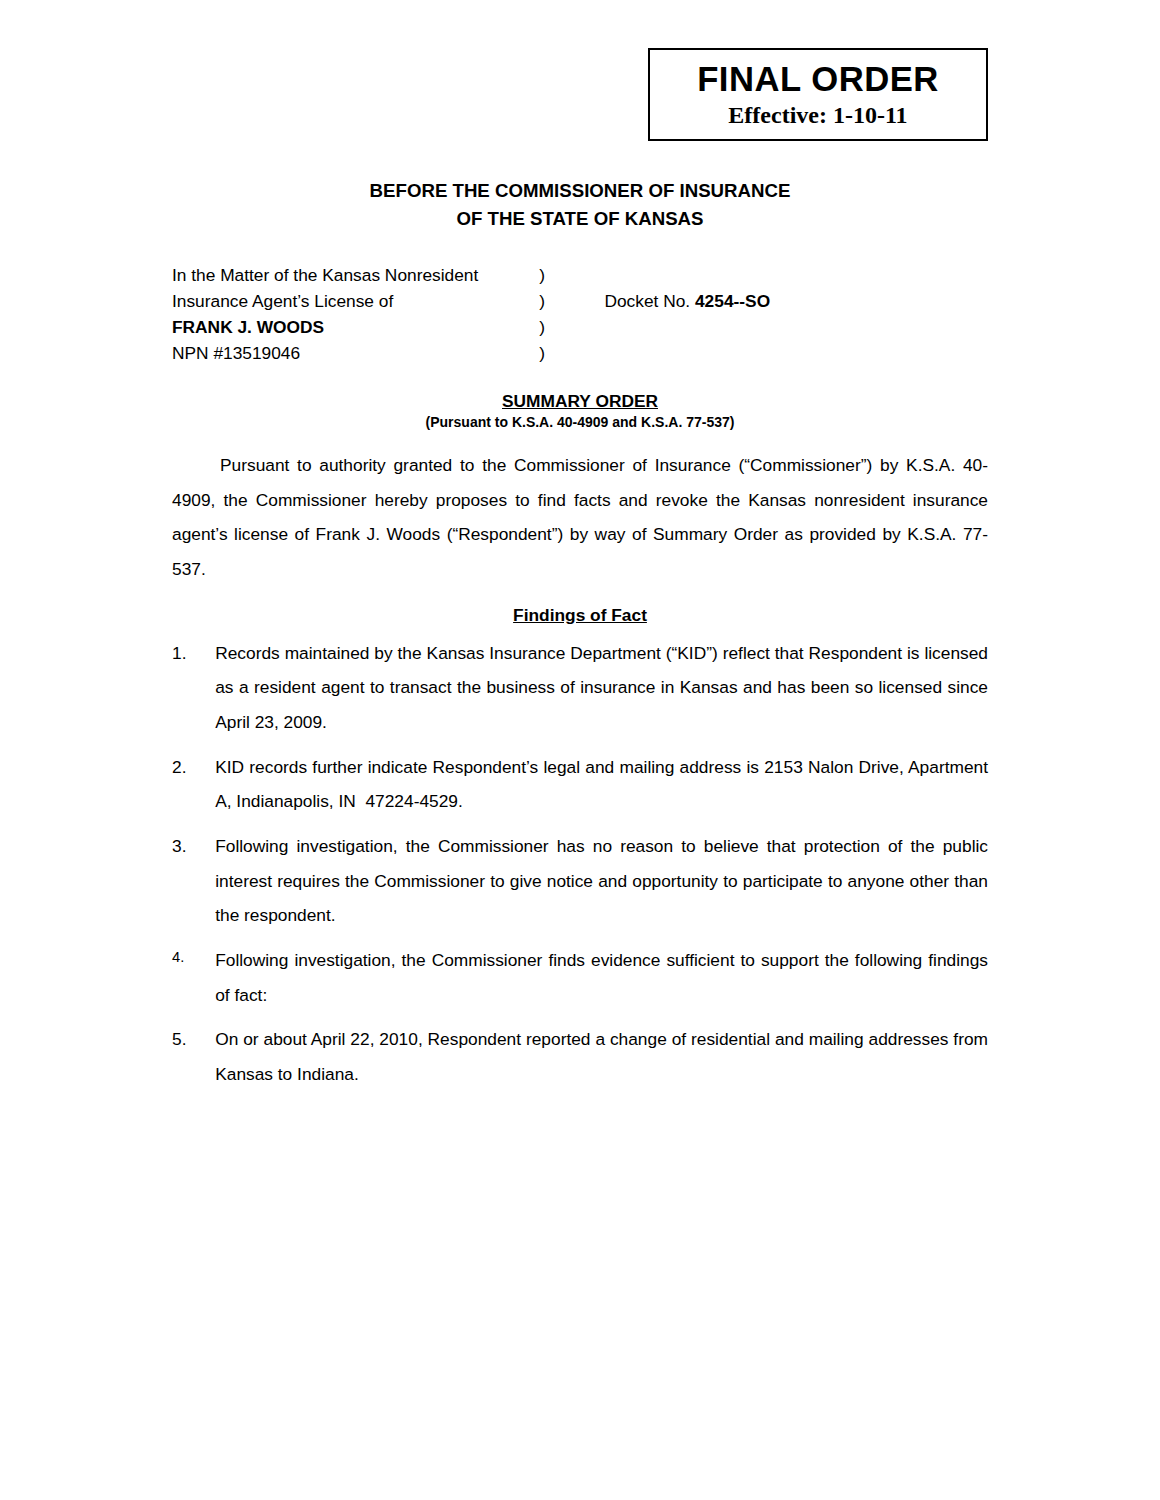FINAL ORDER
Effective: 1-10-11
BEFORE THE COMMISSIONER OF INSURANCE
OF THE STATE OF KANSAS
| In the Matter of the Kansas Nonresident | ) | |
| Insurance Agent’s License of | ) | Docket No. 4254--SO |
| FRANK J. WOODS | ) | |
| NPN #13519046 | ) | |
SUMMARY ORDER
(Pursuant to K.S.A. 40-4909 and K.S.A. 77-537)
Pursuant to authority granted to the Commissioner of Insurance (“Commissioner”) by K.S.A. 40-4909, the Commissioner hereby proposes to find facts and revoke the Kansas nonresident insurance agent’s license of Frank J. Woods (“Respondent”) by way of Summary Order as provided by K.S.A. 77-537.
Findings of Fact
1.
Records maintained by the Kansas Insurance Department (“KID”) reflect that Respondent is licensed as a resident agent to transact the business of insurance in Kansas and has been so licensed since April 23, 2009.
2.
KID records further indicate Respondent’s legal and mailing address is 2153 Nalon Drive, Apartment A, Indianapolis, IN 47224-4529.
3.
Following investigation, the Commissioner has no reason to believe that protection of the public interest requires the Commissioner to give notice and opportunity to participate to anyone other than the respondent.
4.
Following investigation, the Commissioner finds evidence sufficient to support the following findings of fact:
5.
On or about April 22, 2010, Respondent reported a change of residential and mailing addresses from Kansas to Indiana.